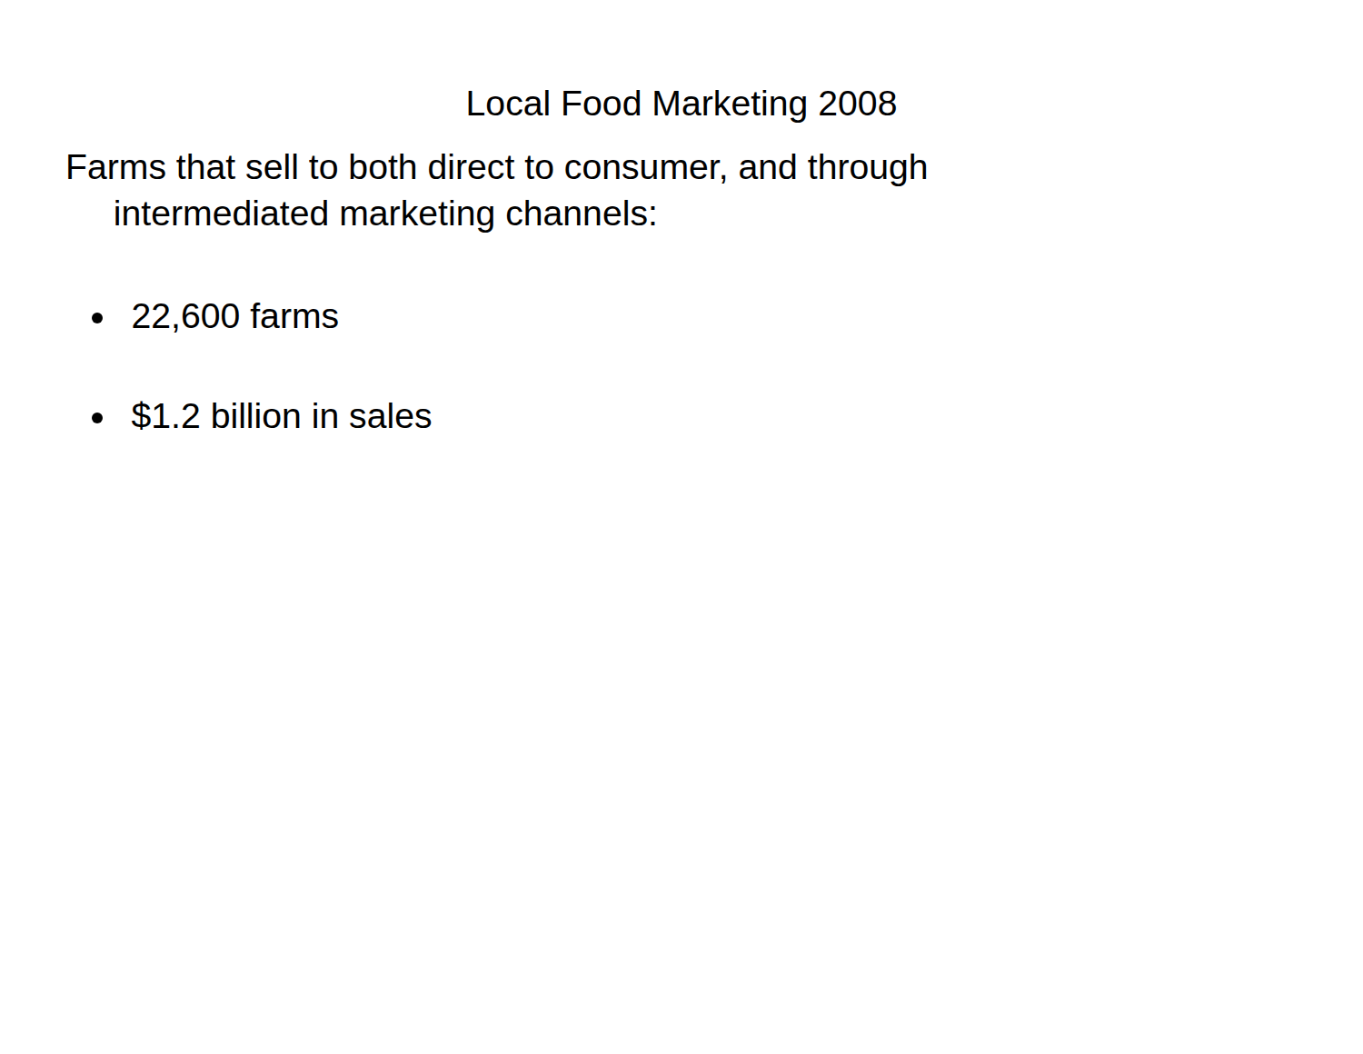Local Food Marketing 2008
Farms that sell to both direct to consumer, and through intermediated marketing channels:
22,600 farms
$1.2 billion in sales